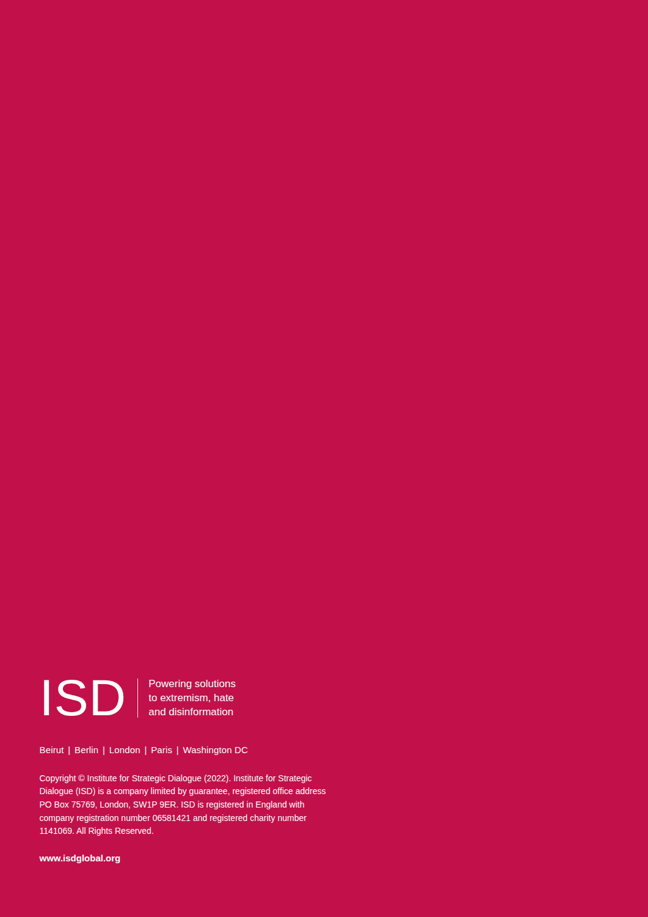ISD
Powering solutions
to extremism, hate
and disinformation
Beirut | Berlin | London | Paris | Washington DC
Copyright © Institute for Strategic Dialogue (2022). Institute for Strategic Dialogue (ISD) is a company limited by guarantee, registered office address PO Box 75769, London, SW1P 9ER. ISD is registered in England with company registration number 06581421 and registered charity number 1141069. All Rights Reserved.
www.isdglobal.org